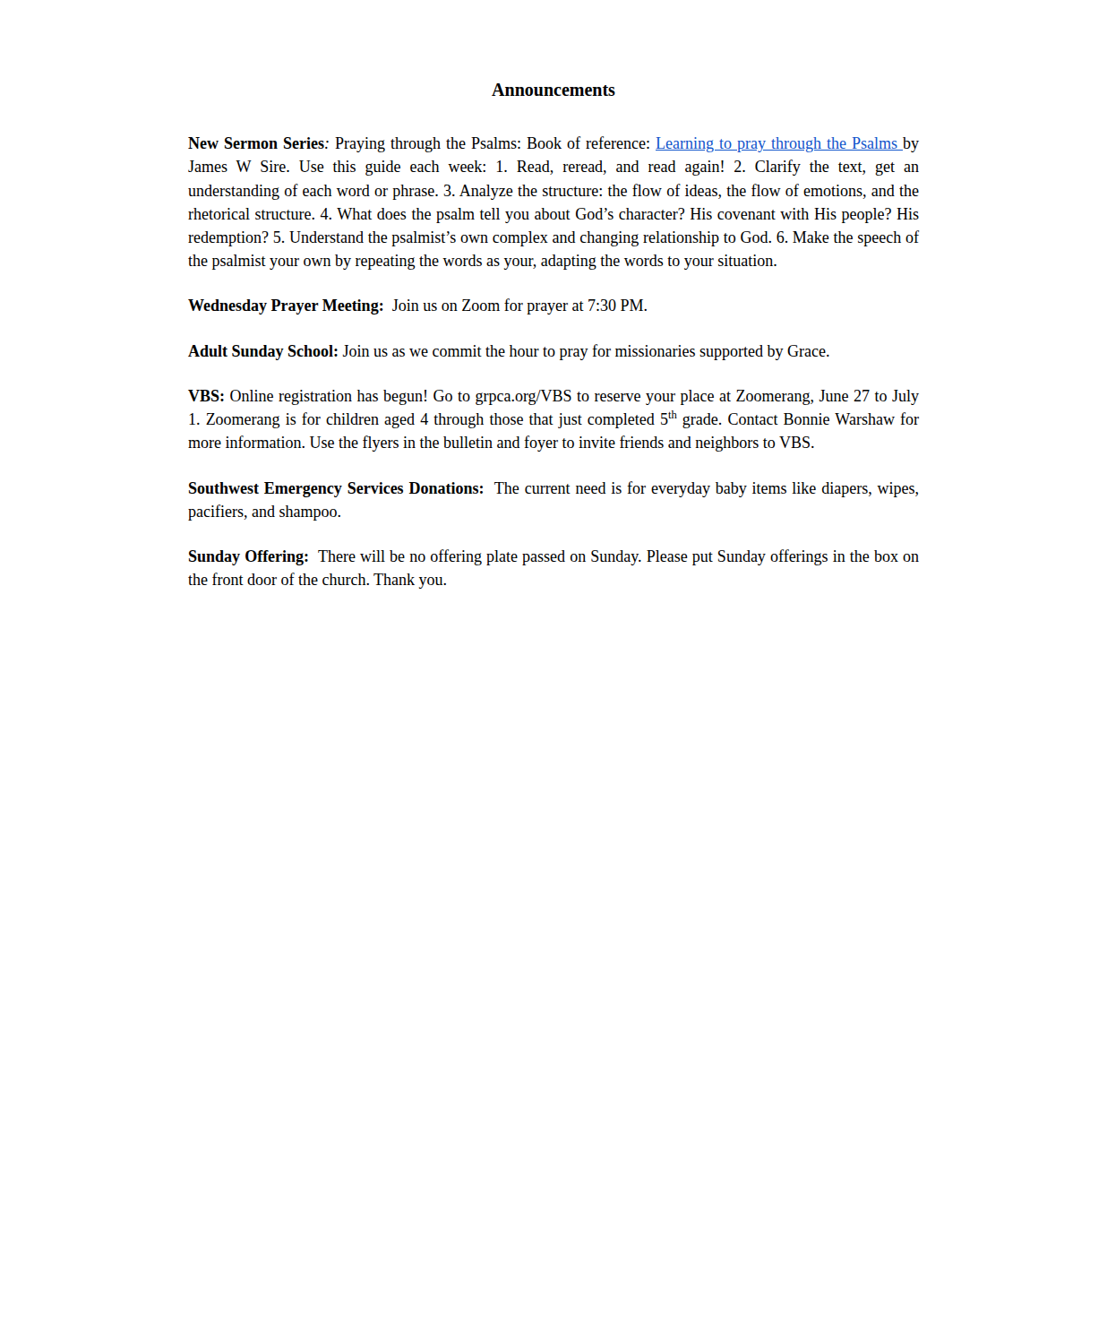Announcements
New Sermon Series: Praying through the Psalms: Book of reference: Learning to pray through the Psalms by James W Sire. Use this guide each week: 1. Read, reread, and read again! 2. Clarify the text, get an understanding of each word or phrase. 3. Analyze the structure: the flow of ideas, the flow of emotions, and the rhetorical structure. 4. What does the psalm tell you about God’s character? His covenant with His people? His redemption? 5. Understand the psalmist’s own complex and changing relationship to God. 6. Make the speech of the psalmist your own by repeating the words as your, adapting the words to your situation.
Wednesday Prayer Meeting: Join us on Zoom for prayer at 7:30 PM.
Adult Sunday School: Join us as we commit the hour to pray for missionaries supported by Grace.
VBS: Online registration has begun! Go to grpca.org/VBS to reserve your place at Zoomerang, June 27 to July 1. Zoomerang is for children aged 4 through those that just completed 5th grade. Contact Bonnie Warshaw for more information. Use the flyers in the bulletin and foyer to invite friends and neighbors to VBS.
Southwest Emergency Services Donations: The current need is for everyday baby items like diapers, wipes, pacifiers, and shampoo.
Sunday Offering: There will be no offering plate passed on Sunday. Please put Sunday offerings in the box on the front door of the church. Thank you.